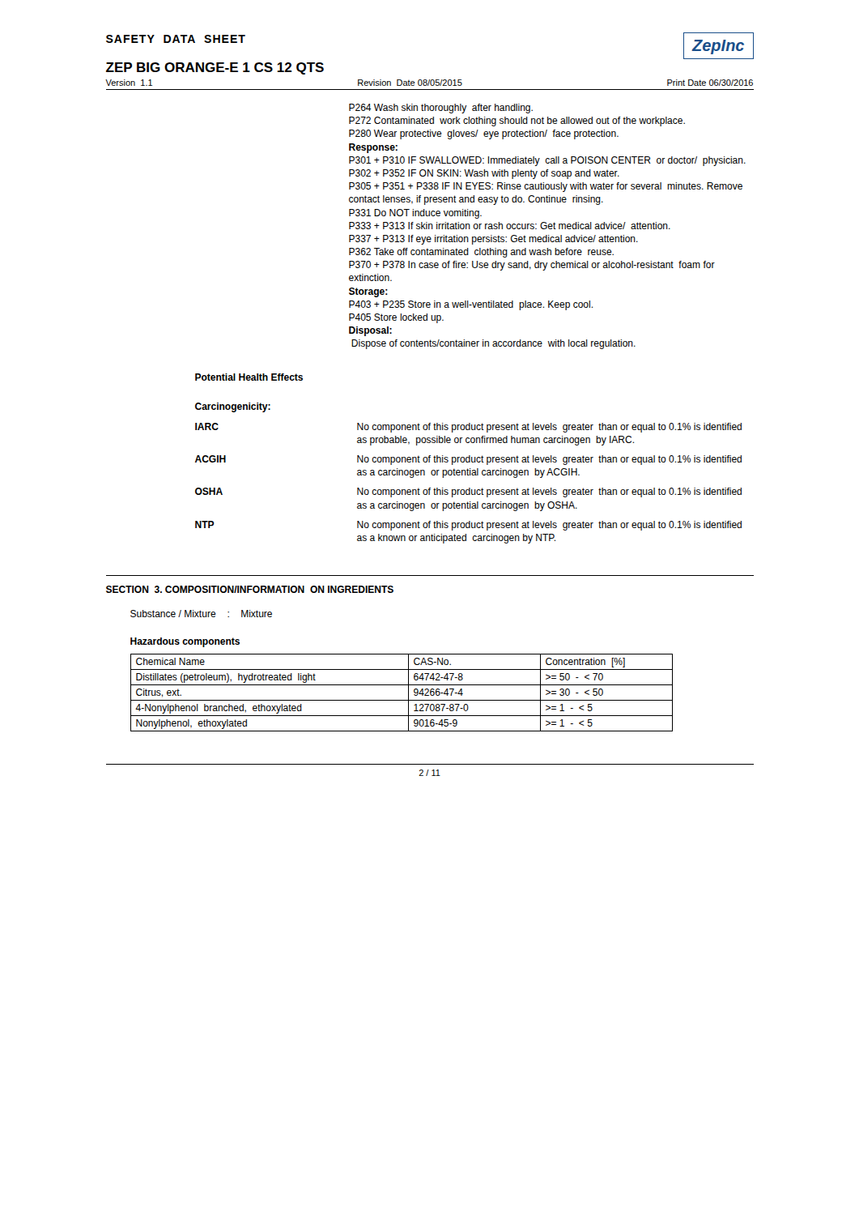Zep Inc
SAFETY DATA SHEET
ZEP BIG ORANGE-E 1 CS 12 QTS
Version 1.1 Revision Date 08/05/2015 Print Date 06/30/2016
P264 Wash skin thoroughly after handling.
P272 Contaminated work clothing should not be allowed out of the workplace.
P280 Wear protective gloves/ eye protection/ face protection.
Response:
P301 + P310 IF SWALLOWED: Immediately call a POISON CENTER or doctor/ physician.
P302 + P352 IF ON SKIN: Wash with plenty of soap and water.
P305 + P351 + P338 IF IN EYES: Rinse cautiously with water for several minutes. Remove contact lenses, if present and easy to do. Continue rinsing.
P331 Do NOT induce vomiting.
P333 + P313 If skin irritation or rash occurs: Get medical advice/ attention.
P337 + P313 If eye irritation persists: Get medical advice/ attention.
P362 Take off contaminated clothing and wash before reuse.
P370 + P378 In case of fire: Use dry sand, dry chemical or alcohol-resistant foam for extinction.
Storage:
P403 + P235 Store in a well-ventilated place. Keep cool.
P405 Store locked up.
Disposal:
Dispose of contents/container in accordance with local regulation.
Potential Health Effects
Carcinogenicity:
| IARC | No component of this product present at levels greater than or equal to 0.1% is identified as probable, possible or confirmed human carcinogen by IARC. |
| ACGIH | No component of this product present at levels greater than or equal to 0.1% is identified as a carcinogen or potential carcinogen by ACGIH. |
| OSHA | No component of this product present at levels greater than or equal to 0.1% is identified as a carcinogen or potential carcinogen by OSHA. |
| NTP | No component of this product present at levels greater than or equal to 0.1% is identified as a known or anticipated carcinogen by NTP. |
SECTION 3. COMPOSITION/INFORMATION ON INGREDIENTS
Substance / Mixture: Mixture
Hazardous components
| Chemical Name | CAS-No. | Concentration [%] |
| --- | --- | --- |
| Distillates (petroleum), hydrotreated light | 64742-47-8 | >= 50 - < 70 |
| Citrus, ext. | 94266-47-4 | >= 30 - < 50 |
| 4-Nonylphenol branched, ethoxylated | 127087-87-0 | >= 1 - < 5 |
| Nonylphenol, ethoxylated | 9016-45-9 | >= 1 - < 5 |
2 / 11